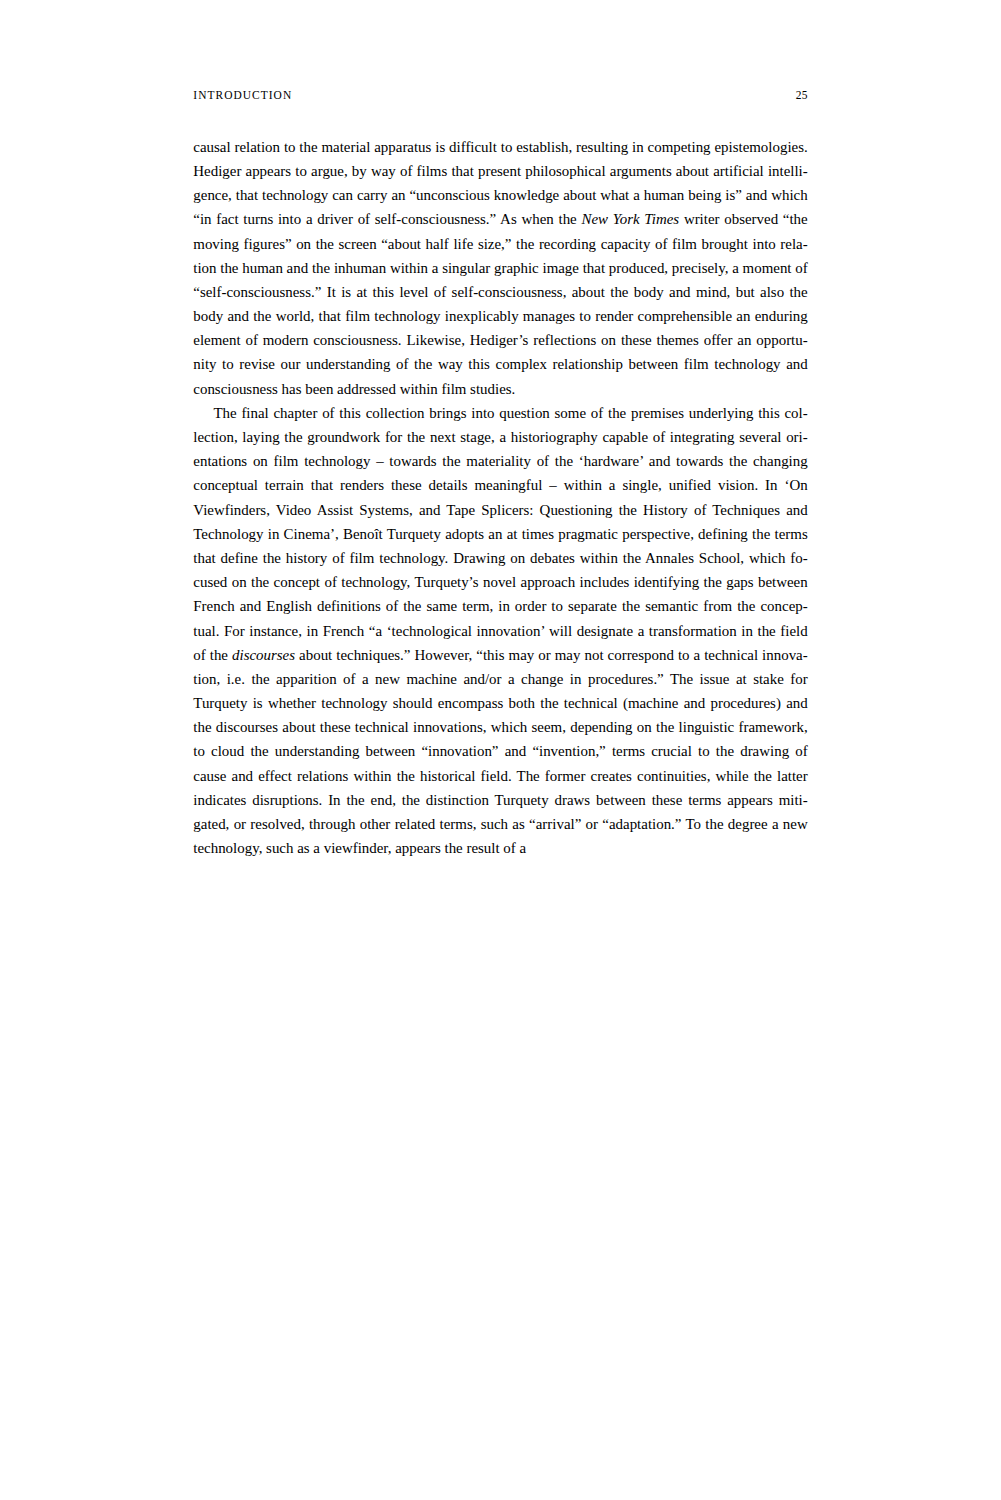Introduction 25
causal relation to the material apparatus is difficult to establish, resulting in competing epistemologies. Hediger appears to argue, by way of films that present philosophical arguments about artificial intelligence, that technology can carry an “unconscious knowledge about what a human being is” and which “in fact turns into a driver of self-consciousness.” As when the New York Times writer observed “the moving figures” on the screen “about half life size,” the recording capacity of film brought into relation the human and the inhuman within a singular graphic image that produced, precisely, a moment of “self-consciousness.” It is at this level of self-consciousness, about the body and mind, but also the body and the world, that film technology inexplicably manages to render comprehensible an enduring element of modern consciousness. Likewise, Hediger’s reflections on these themes offer an opportunity to revise our understanding of the way this complex relationship between film technology and consciousness has been addressed within film studies.
The final chapter of this collection brings into question some of the premises underlying this collection, laying the groundwork for the next stage, a historiography capable of integrating several orientations on film technology – towards the materiality of the ‘hardware’ and towards the changing conceptual terrain that renders these details meaningful – within a single, unified vision. In ‘On Viewfinders, Video Assist Systems, and Tape Splicers: Questioning the History of Techniques and Technology in Cinema’, Benoît Turquety adopts an at times pragmatic perspective, defining the terms that define the history of film technology. Drawing on debates within the Annales School, which focused on the concept of technology, Turquety’s novel approach includes identifying the gaps between French and English definitions of the same term, in order to separate the semantic from the conceptual. For instance, in French “a ‘technological innovation’ will designate a transformation in the field of the discourses about techniques.” However, “this may or may not correspond to a technical innovation, i.e. the apparition of a new machine and/or a change in procedures.” The issue at stake for Turquety is whether technology should encompass both the technical (machine and procedures) and the discourses about these technical innovations, which seem, depending on the linguistic framework, to cloud the understanding between “innovation” and “invention,” terms crucial to the drawing of cause and effect relations within the historical field. The former creates continuities, while the latter indicates disruptions. In the end, the distinction Turquety draws between these terms appears mitigated, or resolved, through other related terms, such as “arrival” or “adaptation.” To the degree a new technology, such as a viewfinder, appears the result of a